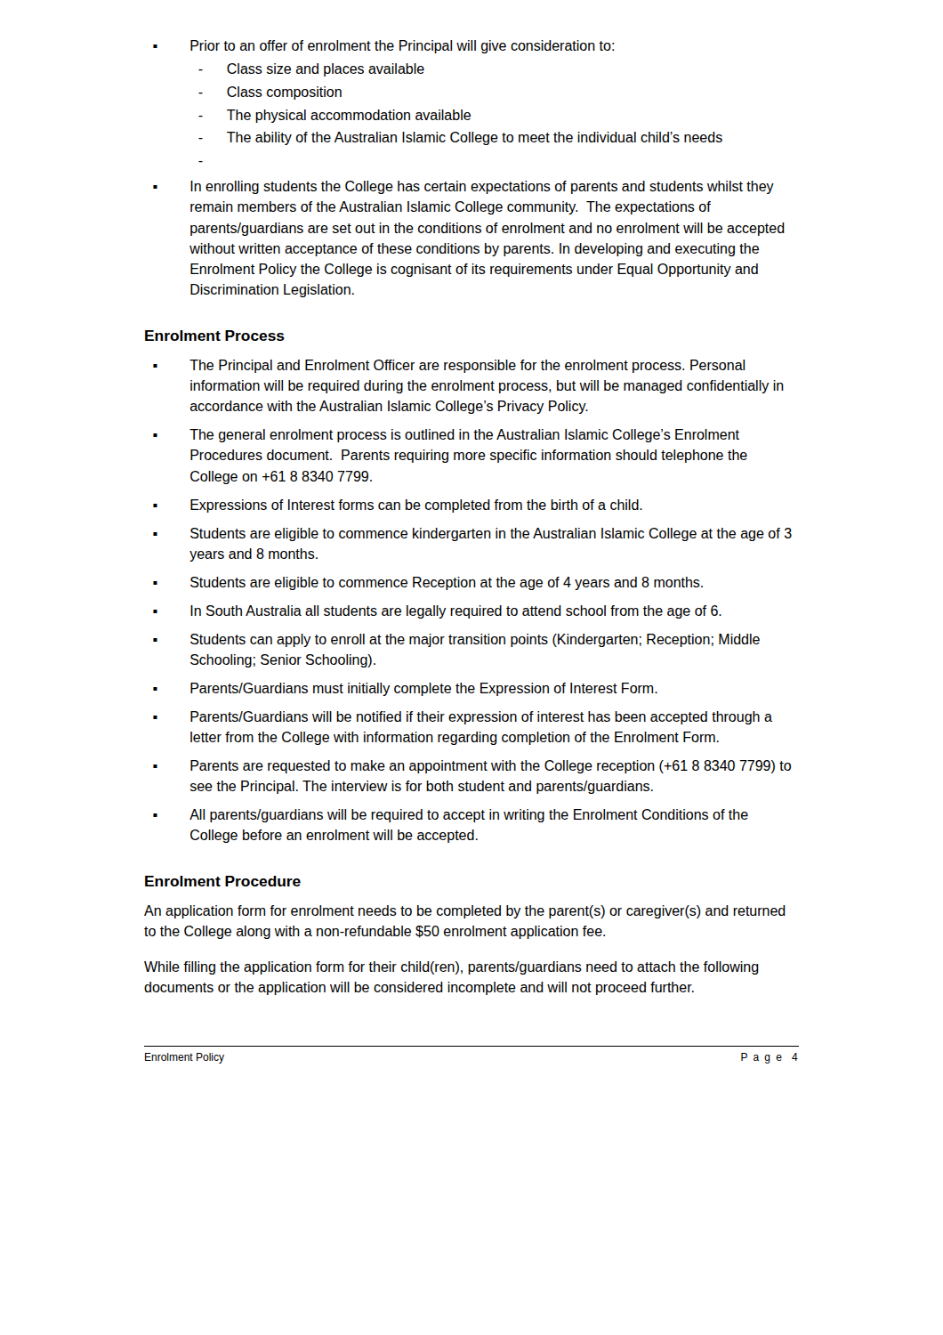Prior to an offer of enrolment the Principal will give consideration to:
Class size and places available
Class composition
The physical accommodation available
The ability of the Australian Islamic College to meet the individual child’s needs
In enrolling students the College has certain expectations of parents and students whilst they remain members of the Australian Islamic College community. The expectations of parents/guardians are set out in the conditions of enrolment and no enrolment will be accepted without written acceptance of these conditions by parents. In developing and executing the Enrolment Policy the College is cognisant of its requirements under Equal Opportunity and Discrimination Legislation.
Enrolment Process
The Principal and Enrolment Officer are responsible for the enrolment process. Personal information will be required during the enrolment process, but will be managed confidentially in accordance with the Australian Islamic College’s Privacy Policy.
The general enrolment process is outlined in the Australian Islamic College’s Enrolment Procedures document. Parents requiring more specific information should telephone the College on +61 8 8340 7799.
Expressions of Interest forms can be completed from the birth of a child.
Students are eligible to commence kindergarten in the Australian Islamic College at the age of 3 years and 8 months.
Students are eligible to commence Reception at the age of 4 years and 8 months.
In South Australia all students are legally required to attend school from the age of 6.
Students can apply to enroll at the major transition points (Kindergarten; Reception; Middle Schooling; Senior Schooling).
Parents/Guardians must initially complete the Expression of Interest Form.
Parents/Guardians will be notified if their expression of interest has been accepted through a letter from the College with information regarding completion of the Enrolment Form.
Parents are requested to make an appointment with the College reception (+61 8 8340 7799) to see the Principal. The interview is for both student and parents/guardians.
All parents/guardians will be required to accept in writing the Enrolment Conditions of the College before an enrolment will be accepted.
Enrolment Procedure
An application form for enrolment needs to be completed by the parent(s) or caregiver(s) and returned to the College along with a non-refundable $50 enrolment application fee.
While filling the application form for their child(ren), parents/guardians need to attach the following documents or the application will be considered incomplete and will not proceed further.
Enrolment Policy P a g e 4